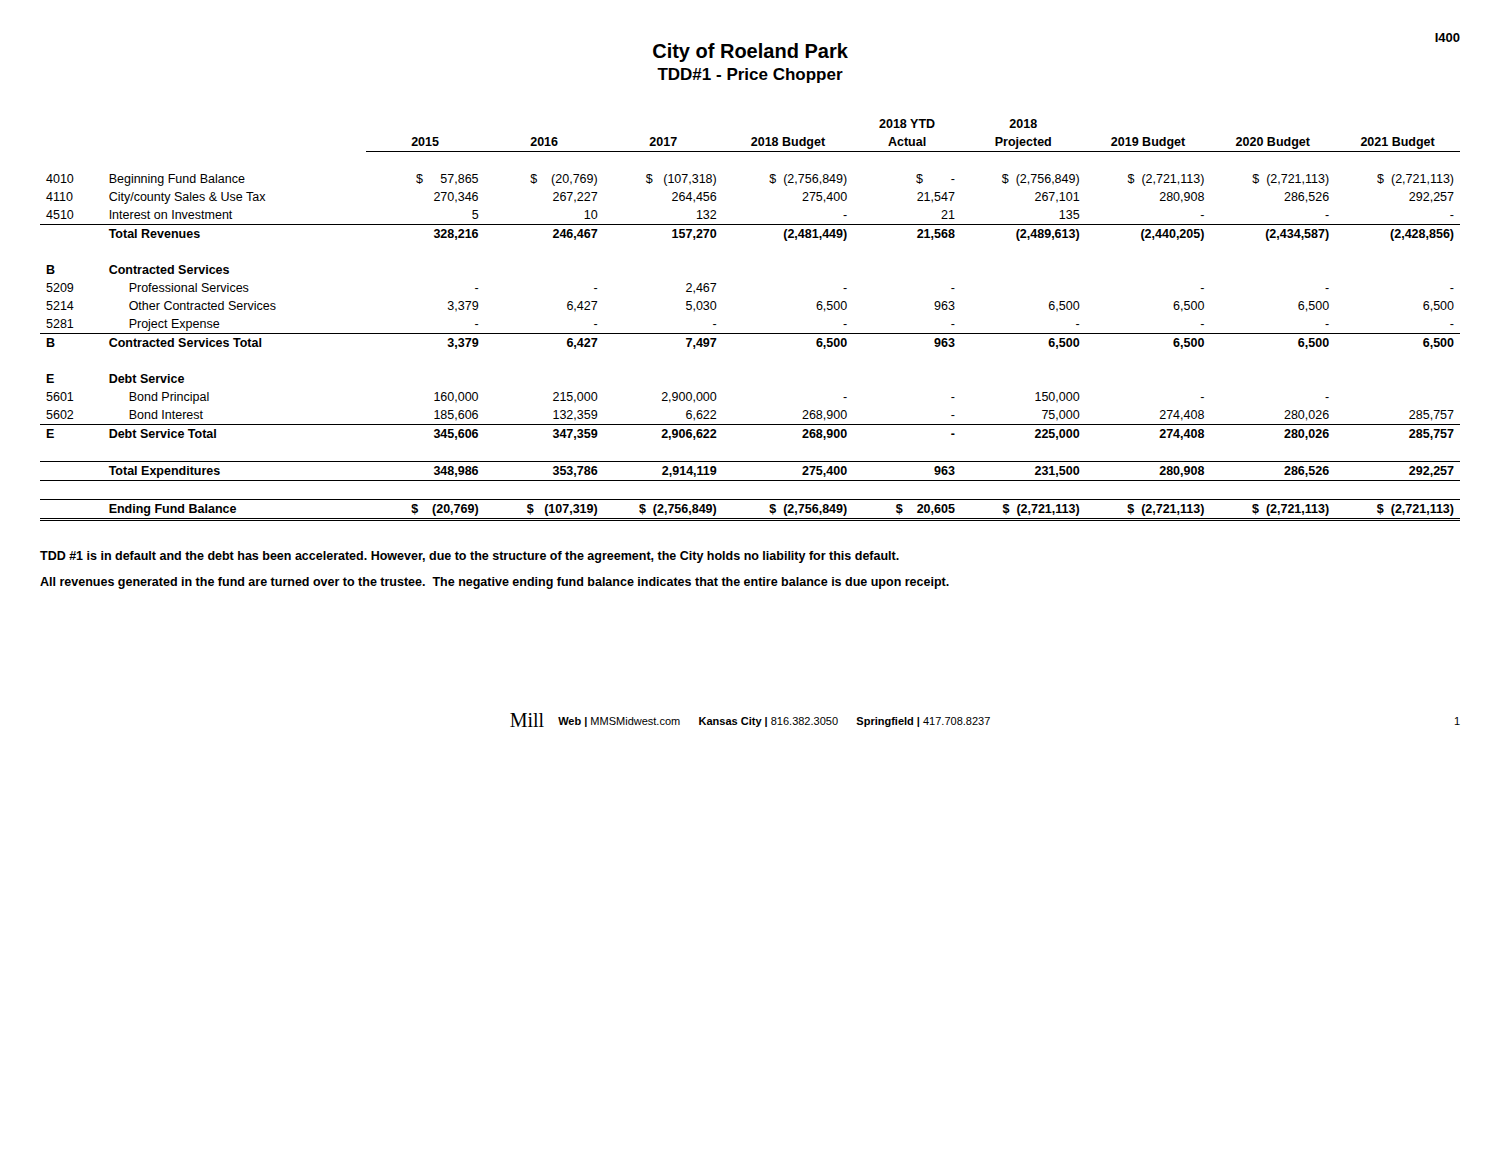I400
City of Roeland Park
TDD#1 - Price Chopper
| | | | | | | 2018 YTD | 2018 | | | |
| --- | --- | --- | --- | --- | --- | --- | --- | --- | --- | --- |
| | | 2015 | 2016 | 2017 | 2018 Budget | Actual | Projected | 2019 Budget | 2020 Budget | 2021 Budget |
| 4010 | Beginning Fund Balance | $ 57,865 | $ (20,769) | $ (107,318) | $ (2,756,849) | $ - | $ (2,756,849) | $ (2,721,113) | $ (2,721,113) | $ (2,721,113) |
| 4110 | City/county Sales & Use Tax | 270,346 | 267,227 | 264,456 | 275,400 | 21,547 | 267,101 | 280,908 | 286,526 | 292,257 |
| 4510 | Interest on Investment | 5 | 10 | 132 | - | 21 | 135 | - | - | - |
| | Total Revenues | 328,216 | 246,467 | 157,270 | (2,481,449) | 21,568 | (2,489,613) | (2,440,205) | (2,434,587) | (2,428,856) |
| B | Contracted Services | |
| 5209 | Professional Services | - | - | 2,467 | - | - | | - | - | - |
| 5214 | Other Contracted Services | 3,379 | 6,427 | 5,030 | 6,500 | 963 | 6,500 | 6,500 | 6,500 | 6,500 |
| 5281 | Project Expense | - | - | - | - | - | - | - | - | - |
| B | Contracted Services Total | 3,379 | 6,427 | 7,497 | 6,500 | 963 | 6,500 | 6,500 | 6,500 | 6,500 |
| E | Debt Service | |
| 5601 | Bond Principal | 160,000 | 215,000 | 2,900,000 | - | - | 150,000 | - | - | |
| 5602 | Bond Interest | 185,606 | 132,359 | 6,622 | 268,900 | - | 75,000 | 274,408 | 280,026 | 285,757 |
| E | Debt Service Total | 345,606 | 347,359 | 2,906,622 | 268,900 | - | 225,000 | 274,408 | 280,026 | 285,757 |
| | Total Expenditures | 348,986 | 353,786 | 2,914,119 | 275,400 | 963 | 231,500 | 280,908 | 286,526 | 292,257 |
| | Ending Fund Balance | $ (20,769) | $ (107,319) | $ (2,756,849) | $ (2,756,849) | $ 20,605 | $ (2,721,113) | $ (2,721,113) | $ (2,721,113) | $ (2,721,113) |
TDD #1 is in default and the debt has been accelerated. However, due to the structure of the agreement, the City holds no liability for this default.
All revenues generated in the fund are turned over to the trustee. The negative ending fund balance indicates that the entire balance is due upon receipt.
Mill Web | MMSMidwest.com Kansas City | 816.382.3050 Springfield | 417.708.8237 1